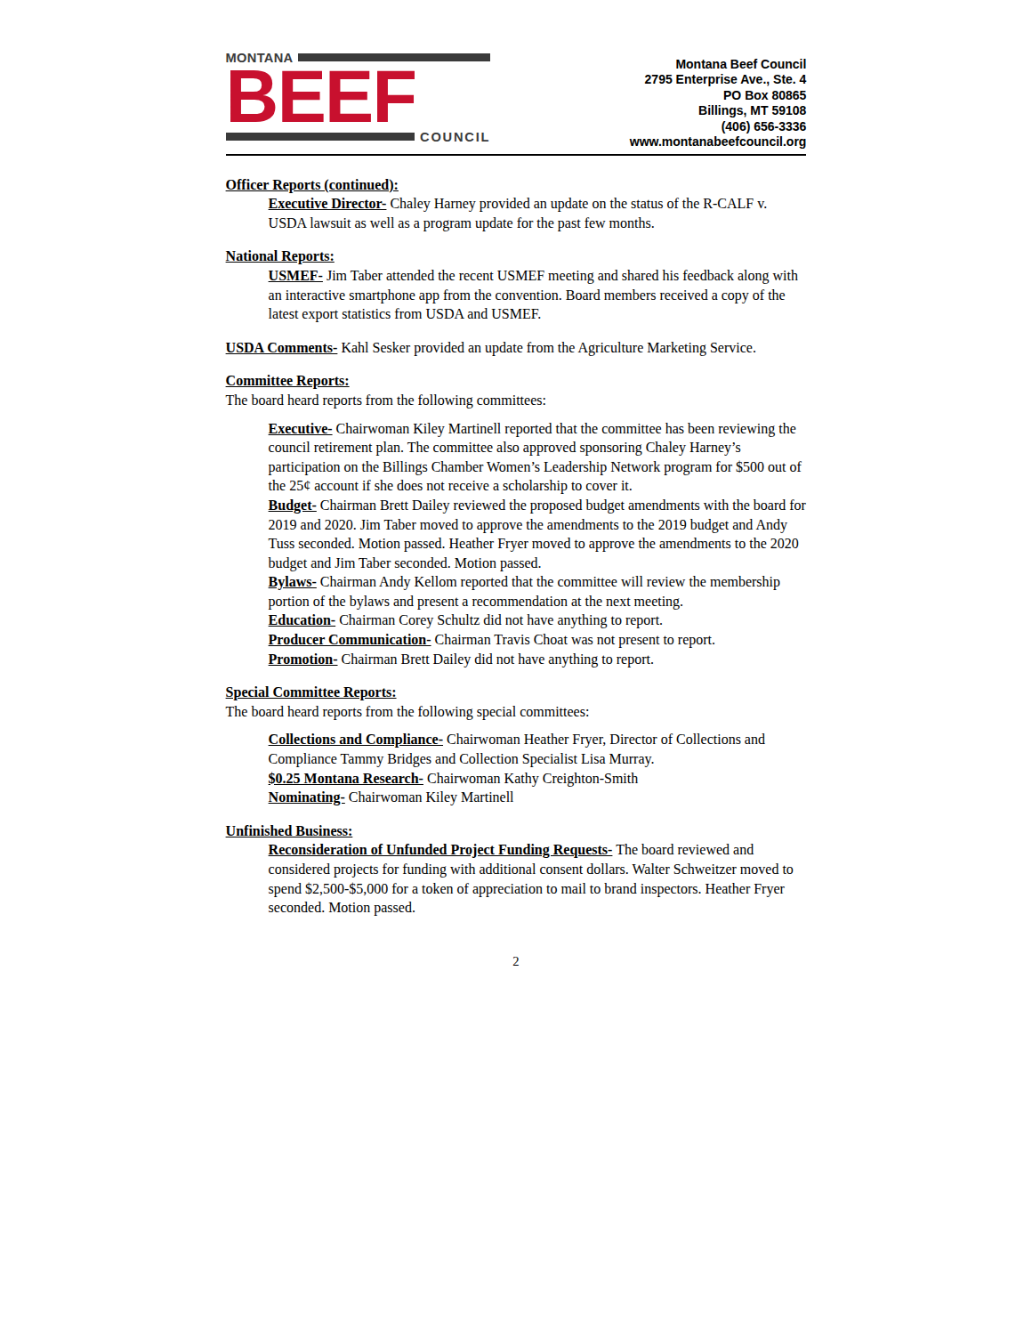MONTANA
BEEF
COUNCIL
Montana Beef Council
2795 Enterprise Ave., Ste. 4
PO Box 80865
Billings, MT 59108
(406) 656-3336
www.montanabeefcouncil.org
Officer Reports (continued):
Executive Director- Chaley Harney provided an update on the status of the R-CALF v. USDA lawsuit as well as a program update for the past few months.
National Reports:
USMEF- Jim Taber attended the recent USMEF meeting and shared his feedback along with an interactive smartphone app from the convention. Board members received a copy of the latest export statistics from USDA and USMEF.
USDA Comments- Kahl Sesker provided an update from the Agriculture Marketing Service.
Committee Reports:
The board heard reports from the following committees:
Executive- Chairwoman Kiley Martinell reported that the committee has been reviewing the council retirement plan. The committee also approved sponsoring Chaley Harney’s participation on the Billings Chamber Women’s Leadership Network program for $500 out of the 25¢ account if she does not receive a scholarship to cover it.
Budget- Chairman Brett Dailey reviewed the proposed budget amendments with the board for 2019 and 2020. Jim Taber moved to approve the amendments to the 2019 budget and Andy Tuss seconded. Motion passed. Heather Fryer moved to approve the amendments to the 2020 budget and Jim Taber seconded. Motion passed.
Bylaws- Chairman Andy Kellom reported that the committee will review the membership portion of the bylaws and present a recommendation at the next meeting.
Education- Chairman Corey Schultz did not have anything to report.
Producer Communication- Chairman Travis Choat was not present to report.
Promotion- Chairman Brett Dailey did not have anything to report.
Special Committee Reports:
The board heard reports from the following special committees:
Collections and Compliance- Chairwoman Heather Fryer, Director of Collections and Compliance Tammy Bridges and Collection Specialist Lisa Murray.
$0.25 Montana Research- Chairwoman Kathy Creighton-Smith
Nominating- Chairwoman Kiley Martinell
Unfinished Business:
Reconsideration of Unfunded Project Funding Requests- The board reviewed and considered projects for funding with additional consent dollars. Walter Schweitzer moved to spend $2,500-$5,000 for a token of appreciation to mail to brand inspectors. Heather Fryer seconded. Motion passed.
2